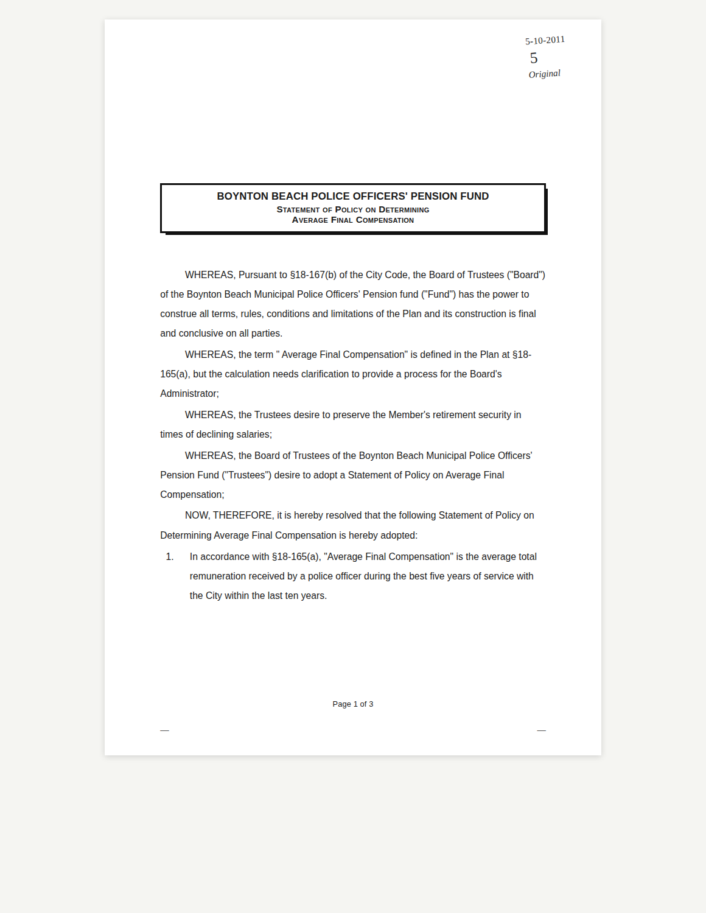5-10-2011
5
Original
BOYNTON BEACH POLICE OFFICERS' PENSION FUND
Statement of Policy on Determining
Average Final Compensation
WHEREAS, Pursuant to §18-167(b) of the City Code, the Board of Trustees ("Board") of the Boynton Beach Municipal Police Officers' Pension fund ("Fund") has the power to construe all terms, rules, conditions and limitations of the Plan and its construction is final and conclusive on all parties.
WHEREAS, the term " Average Final Compensation" is defined in the Plan at §18-165(a), but the calculation needs clarification to provide a process for the Board's Administrator;
WHEREAS, the Trustees desire to preserve the Member's retirement security in times of declining salaries;
WHEREAS, the Board of Trustees of the Boynton Beach Municipal Police Officers' Pension Fund ("Trustees") desire to adopt a Statement of Policy on Average Final Compensation;
NOW, THEREFORE, it is hereby resolved that the following Statement of Policy on Determining Average Final Compensation is hereby adopted:
In accordance with §18-165(a), "Average Final Compensation" is the average total remuneration received by a police officer during the best five years of service with the City within the last ten years.
Page 1 of 3
— —